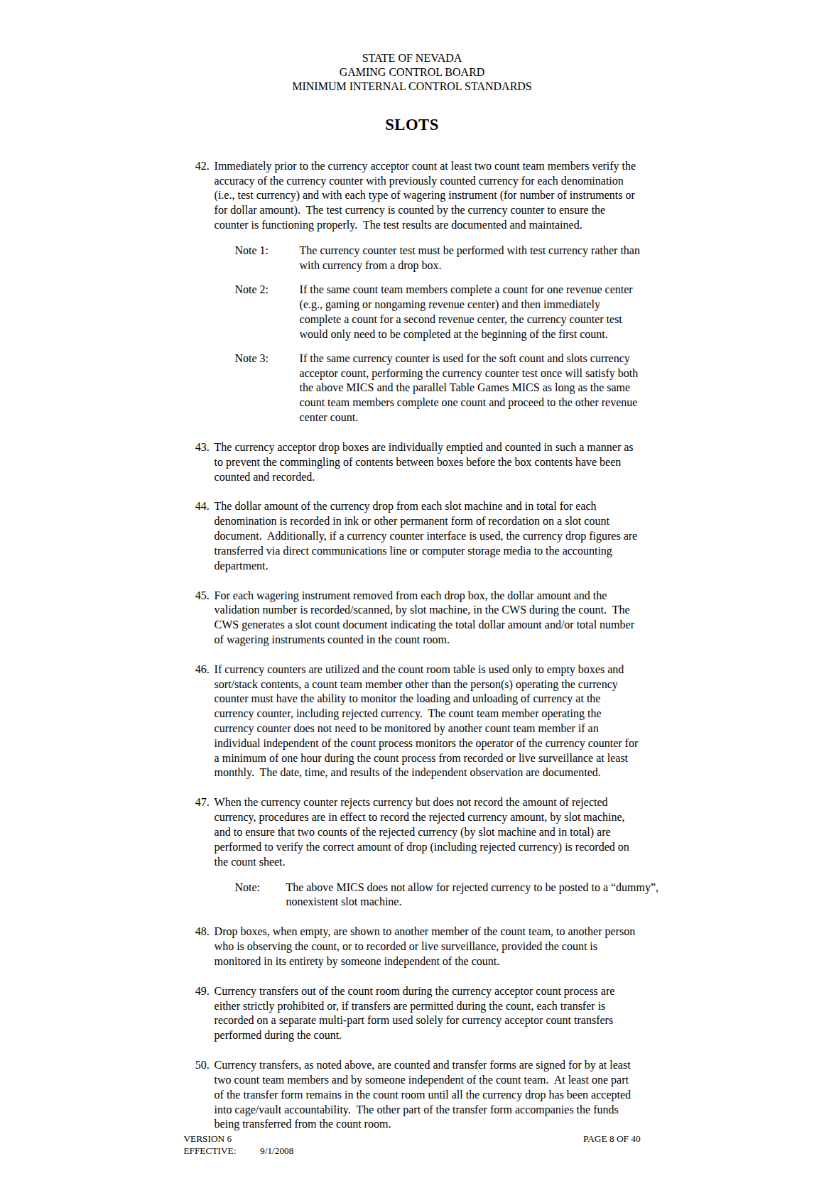STATE OF NEVADA
GAMING CONTROL BOARD
MINIMUM INTERNAL CONTROL STANDARDS
SLOTS
42. Immediately prior to the currency acceptor count at least two count team members verify the accuracy of the currency counter with previously counted currency for each denomination (i.e., test currency) and with each type of wagering instrument (for number of instruments or for dollar amount). The test currency is counted by the currency counter to ensure the counter is functioning properly. The test results are documented and maintained.
Note 1: The currency counter test must be performed with test currency rather than with currency from a drop box.
Note 2: If the same count team members complete a count for one revenue center (e.g., gaming or nongaming revenue center) and then immediately complete a count for a second revenue center, the currency counter test would only need to be completed at the beginning of the first count.
Note 3: If the same currency counter is used for the soft count and slots currency acceptor count, performing the currency counter test once will satisfy both the above MICS and the parallel Table Games MICS as long as the same count team members complete one count and proceed to the other revenue center count.
43. The currency acceptor drop boxes are individually emptied and counted in such a manner as to prevent the commingling of contents between boxes before the box contents have been counted and recorded.
44. The dollar amount of the currency drop from each slot machine and in total for each denomination is recorded in ink or other permanent form of recordation on a slot count document. Additionally, if a currency counter interface is used, the currency drop figures are transferred via direct communications line or computer storage media to the accounting department.
45. For each wagering instrument removed from each drop box, the dollar amount and the validation number is recorded/scanned, by slot machine, in the CWS during the count. The CWS generates a slot count document indicating the total dollar amount and/or total number of wagering instruments counted in the count room.
46. If currency counters are utilized and the count room table is used only to empty boxes and sort/stack contents, a count team member other than the person(s) operating the currency counter must have the ability to monitor the loading and unloading of currency at the currency counter, including rejected currency. The count team member operating the currency counter does not need to be monitored by another count team member if an individual independent of the count process monitors the operator of the currency counter for a minimum of one hour during the count process from recorded or live surveillance at least monthly. The date, time, and results of the independent observation are documented.
47. When the currency counter rejects currency but does not record the amount of rejected currency, procedures are in effect to record the rejected currency amount, by slot machine, and to ensure that two counts of the rejected currency (by slot machine and in total) are performed to verify the correct amount of drop (including rejected currency) is recorded on the count sheet.
Note: The above MICS does not allow for rejected currency to be posted to a “dummy”, nonexistent slot machine.
48. Drop boxes, when empty, are shown to another member of the count team, to another person who is observing the count, or to recorded or live surveillance, provided the count is monitored in its entirety by someone independent of the count.
49. Currency transfers out of the count room during the currency acceptor count process are either strictly prohibited or, if transfers are permitted during the count, each transfer is recorded on a separate multi-part form used solely for currency acceptor count transfers performed during the count.
50. Currency transfers, as noted above, are counted and transfer forms are signed for by at least two count team members and by someone independent of the count team. At least one part of the transfer form remains in the count room until all the currency drop has been accepted into cage/vault accountability. The other part of the transfer form accompanies the funds being transferred from the count room.
VERSION 6
EFFECTIVE: 9/1/2008
PAGE 8 OF 40